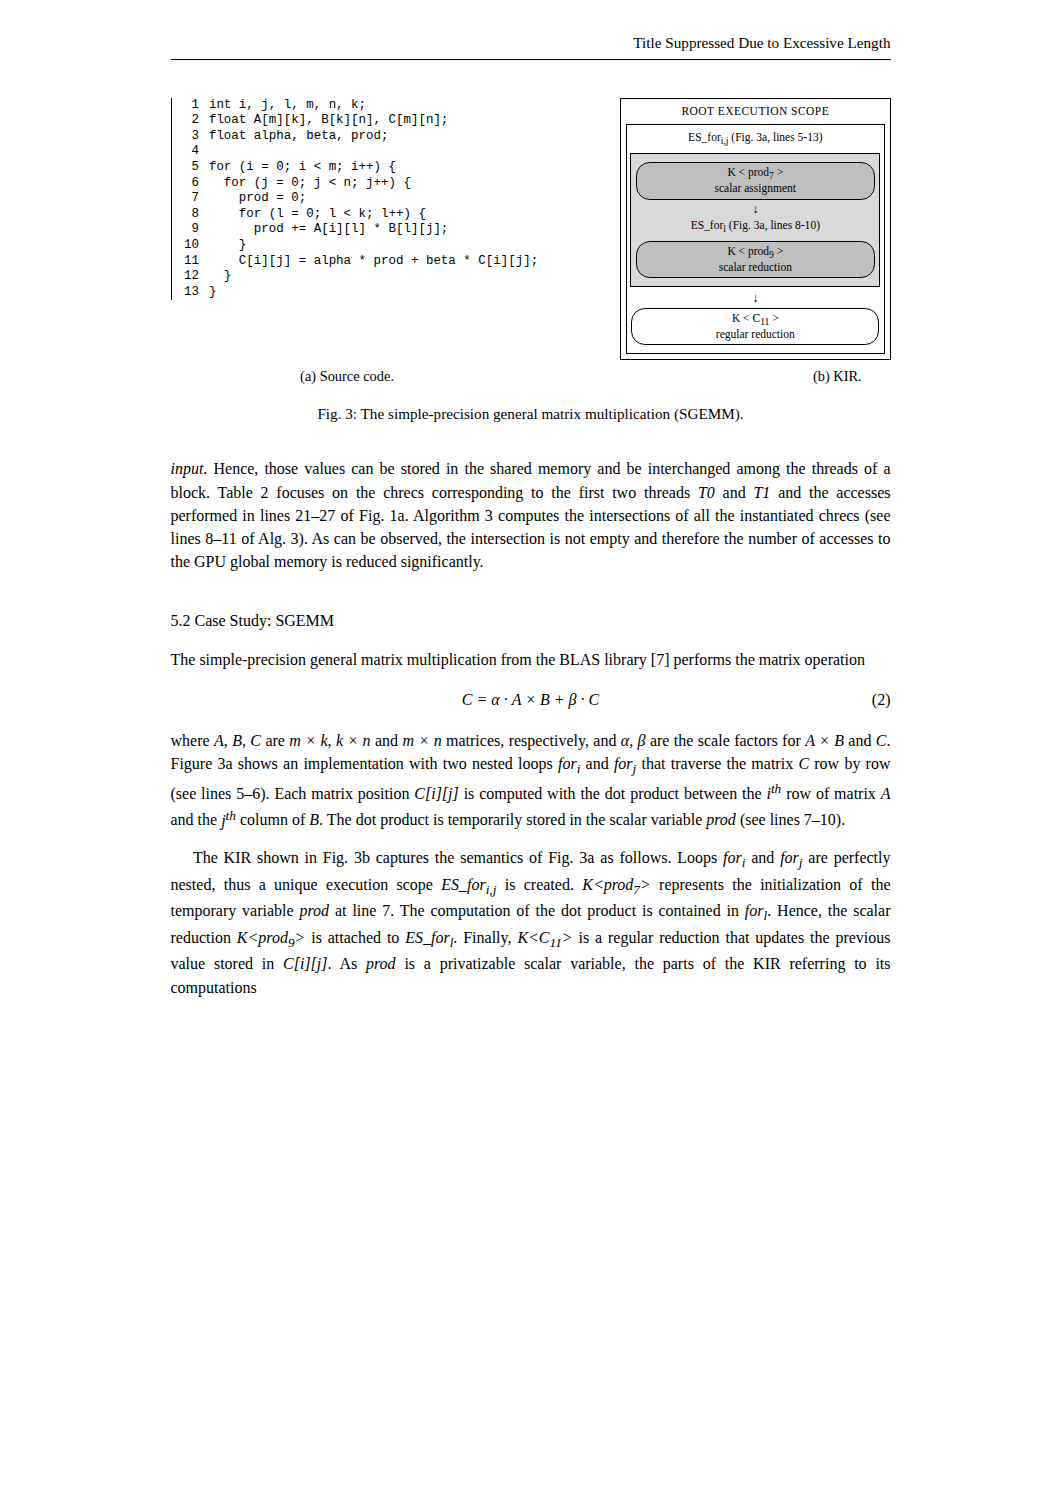Title Suppressed Due to Excessive Length
1int i, j, l, m, n, k; 2float A[m][k], B[k][n], C[m][n]; 3float alpha, beta, prod; 4 5for (i = 0; i < m; i++) { 6 for (j = 0; j < n; j++) { 7 prod = 0; 8 for (l = 0; l < k; l++) { 9 prod += A[i][l] * B[l][j]; 10 } 11 C[i][j] = alpha * prod + beta * C[i][j]; 12 } 13}
ROOT EXECUTION SCOPE
ES_fori,j (Fig. 3a, lines 5-13)
K < prod7 >
scalar assignment
↓
ES_forl (Fig. 3a, lines 8-10)
K < prod9 >
scalar reduction
↓
K < C11 >
regular reduction
(a) Source code. (b) KIR.
Fig. 3: The simple-precision general matrix multiplication (SGEMM).
input. Hence, those values can be stored in the shared memory and be interchanged among the threads of a block. Table 2 focuses on the chrecs corresponding to the first two threads T0 and T1 and the accesses performed in lines 21–27 of Fig. 1a. Algorithm 3 computes the intersections of all the instantiated chrecs (see lines 8–11 of Alg. 3). As can be observed, the intersection is not empty and therefore the number of accesses to the GPU global memory is reduced significantly.
5.2 Case Study: SGEMM
The simple-precision general matrix multiplication from the BLAS library [7] performs the matrix operation
C = α · A × B + β · C (2)
where A, B, C are m × k, k × n and m × n matrices, respectively, and α, β are the scale factors for A × B and C. Figure 3a shows an implementation with two nested loops fori and forj that traverse the matrix C row by row (see lines 5–6). Each matrix position C[i][j] is computed with the dot product between the ith row of matrix A and the jth column of B. The dot product is temporarily stored in the scalar variable prod (see lines 7–10).
The KIR shown in Fig. 3b captures the semantics of Fig. 3a as follows. Loops fori and forj are perfectly nested, thus a unique execution scope ES_fori,j is created. K<prod7> represents the initialization of the temporary variable prod at line 7. The computation of the dot product is contained in forl. Hence, the scalar reduction K<prod9> is attached to ES_forl. Finally, K<C11> is a regular reduction that updates the previous value stored in C[i][j]. As prod is a privatizable scalar variable, the parts of the KIR referring to its computations